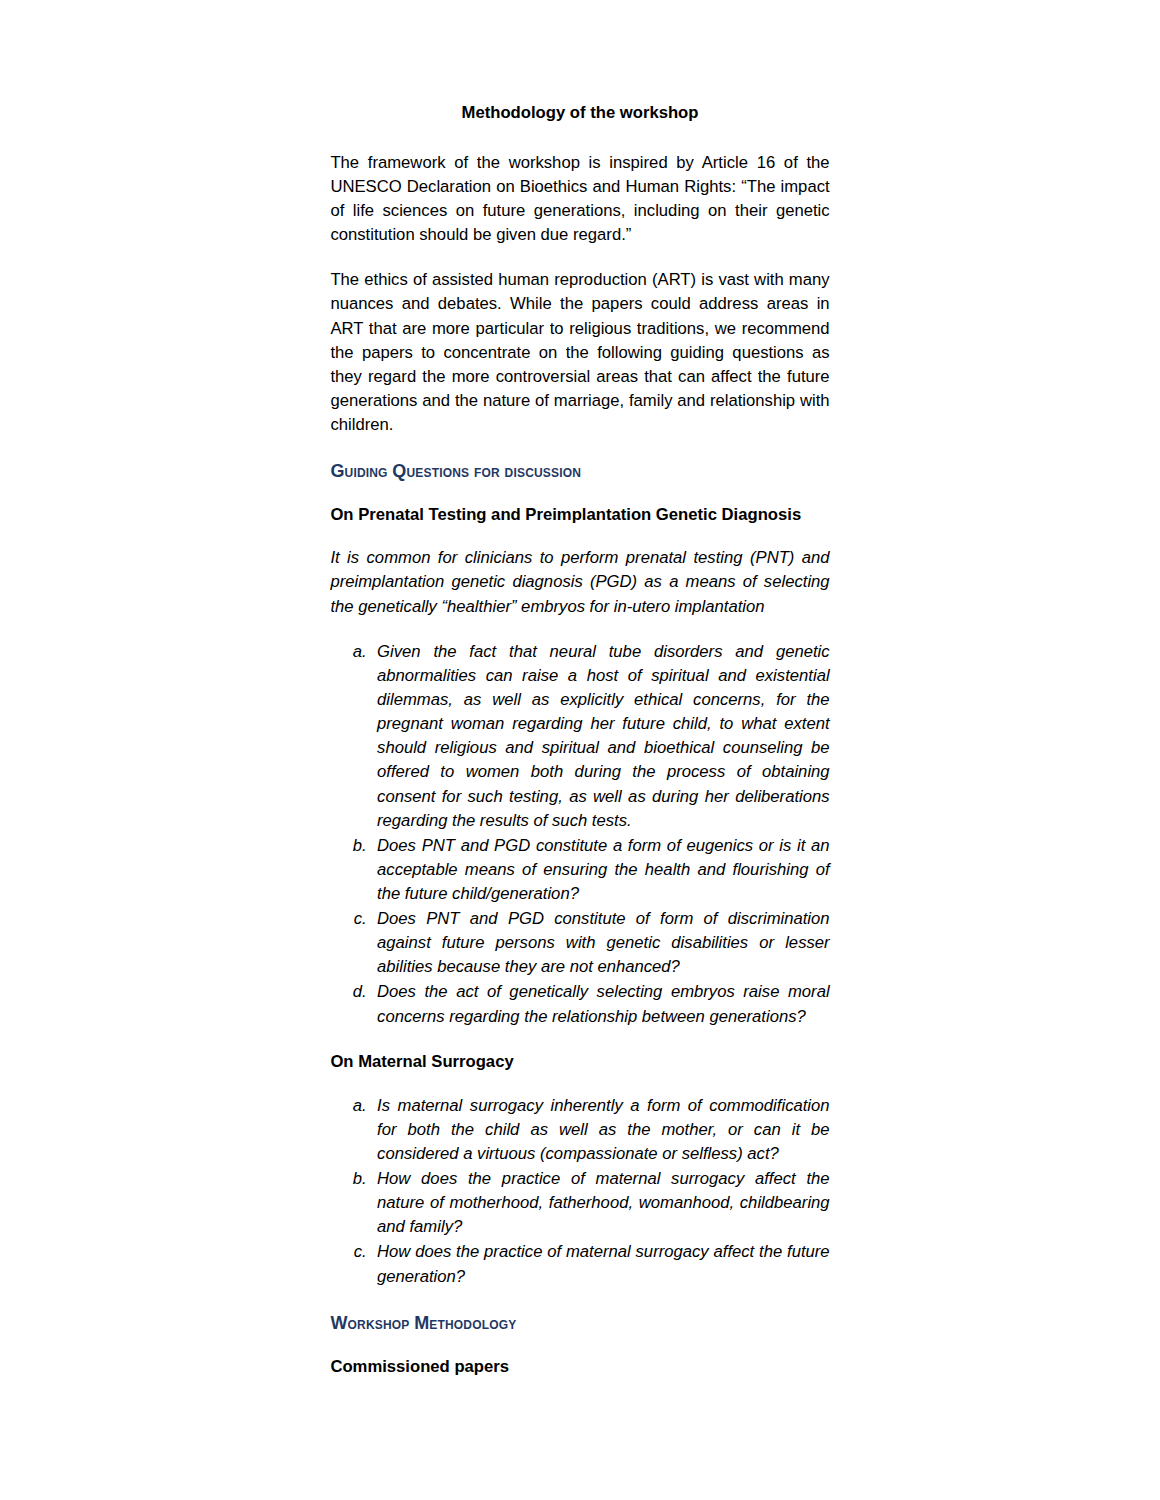Methodology of the workshop
The framework of the workshop is inspired by Article 16 of the UNESCO Declaration on Bioethics and Human Rights: “The impact of life sciences on future generations, including on their genetic constitution should be given due regard.”
The ethics of assisted human reproduction (ART) is vast with many nuances and debates. While the papers could address areas in ART that are more particular to religious traditions, we recommend the papers to concentrate on the following guiding questions as they regard the more controversial areas that can affect the future generations and the nature of marriage, family and relationship with children.
Guiding Questions for discussion
On Prenatal Testing and Preimplantation Genetic Diagnosis
It is common for clinicians to perform prenatal testing (PNT) and preimplantation genetic diagnosis (PGD) as a means of selecting the genetically “healthier” embryos for in-utero implantation
Given the fact that neural tube disorders and genetic abnormalities can raise a host of spiritual and existential dilemmas, as well as explicitly ethical concerns, for the pregnant woman regarding her future child, to what extent should religious and spiritual and bioethical counseling be offered to women both during the process of obtaining consent for such testing, as well as during her deliberations regarding the results of such tests.
Does PNT and PGD constitute a form of eugenics or is it an acceptable means of ensuring the health and flourishing of the future child/generation?
Does PNT and PGD constitute of form of discrimination against future persons with genetic disabilities or lesser abilities because they are not enhanced?
Does the act of genetically selecting embryos raise moral concerns regarding the relationship between generations?
On Maternal Surrogacy
Is maternal surrogacy inherently a form of commodification for both the child as well as the mother, or can it be considered a virtuous (compassionate or selfless) act?
How does the practice of maternal surrogacy affect the nature of motherhood, fatherhood, womanhood, childbearing and family?
How does the practice of maternal surrogacy affect the future generation?
Workshop Methodology
Commissioned papers